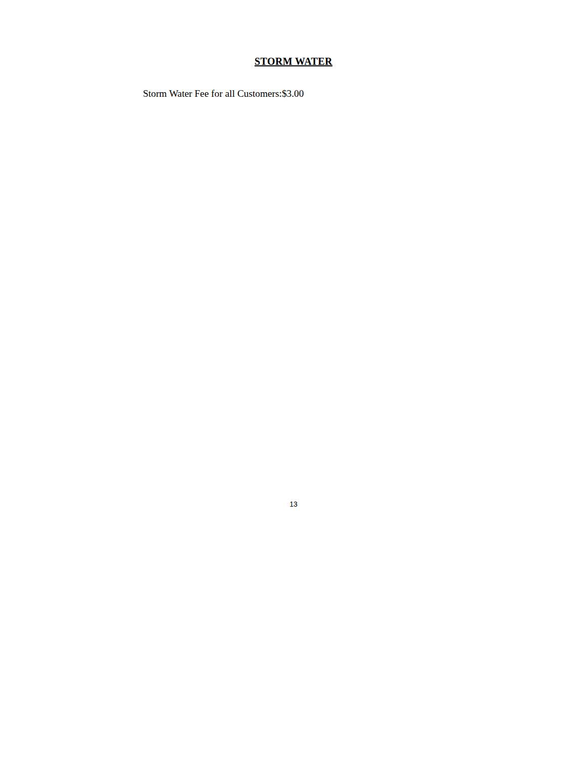STORM WATER
| Storm Water Fee for all Customers: | $3.00 |
13